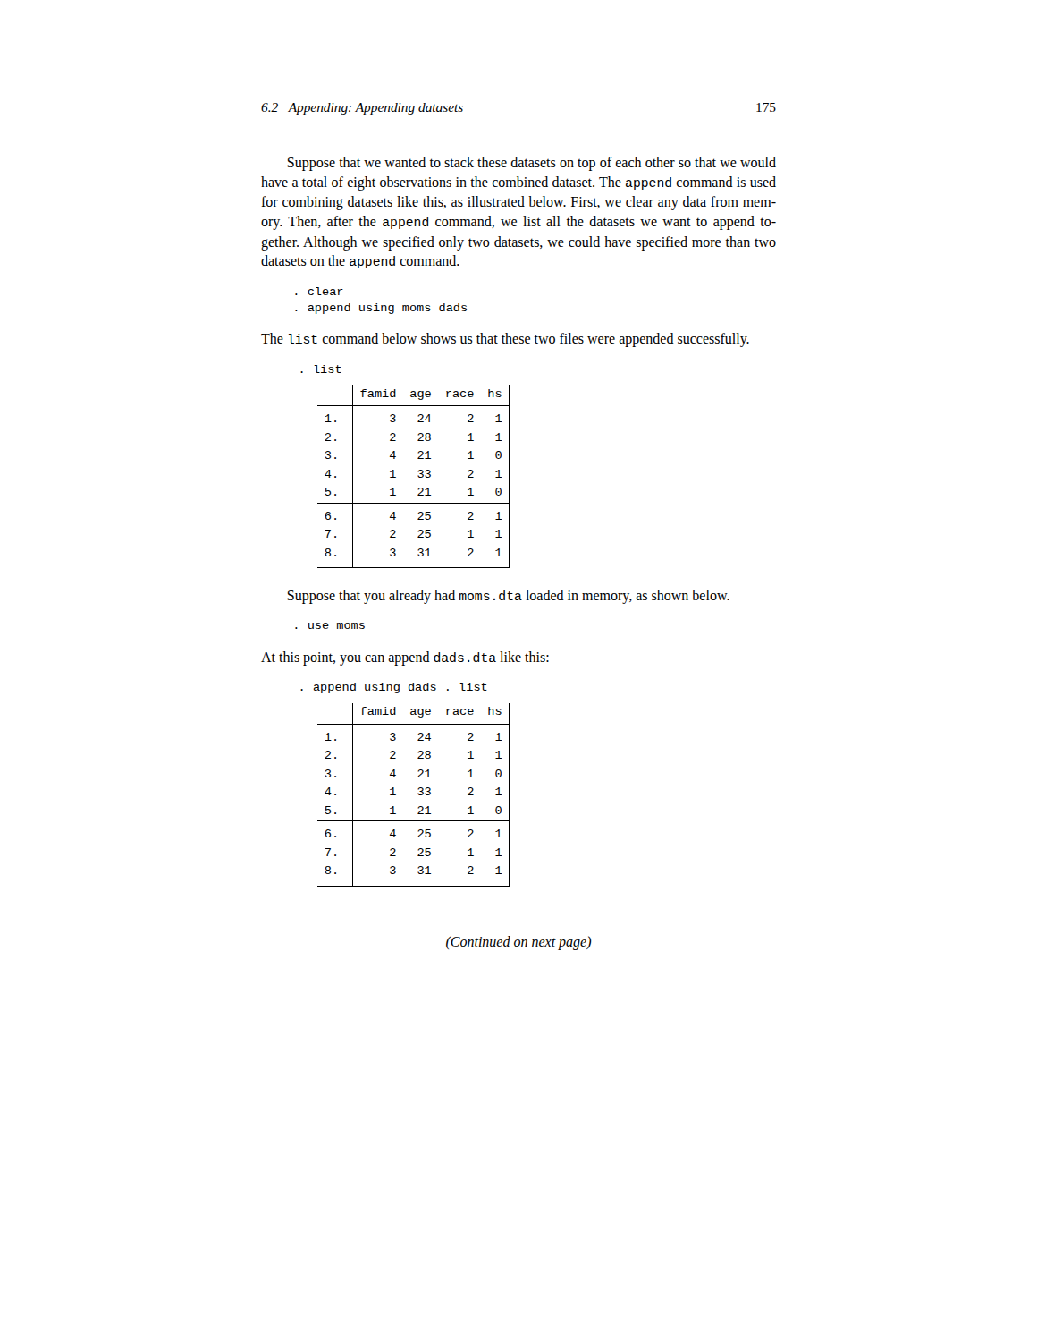6.2 Appending: Appending datasets 175
Suppose that we wanted to stack these datasets on top of each other so that we would have a total of eight observations in the combined dataset. The append command is used for combining datasets like this, as illustrated below. First, we clear any data from memory. Then, after the append command, we list all the datasets we want to append together. Although we specified only two datasets, we could have specified more than two datasets on the append command.
. clear . append using moms dads
The list command below shows us that these two files were appended successfully.
. list
| | famid | age | race | hs |
| --- | --- | --- | --- | --- |
| 1. | 3 | 24 | 2 | 1 |
| 2. | 2 | 28 | 1 | 1 |
| 3. | 4 | 21 | 1 | 0 |
| 4. | 1 | 33 | 2 | 1 |
| 5. | 1 | 21 | 1 | 0 |
| 6. | 4 | 25 | 2 | 1 |
| 7. | 2 | 25 | 1 | 1 |
| 8. | 3 | 31 | 2 | 1 |
Suppose that you already had moms.dta loaded in memory, as shown below.
. use moms
At this point, you can append dads.dta like this:
. append using dads . list
| | famid | age | race | hs |
| --- | --- | --- | --- | --- |
| 1. | 3 | 24 | 2 | 1 |
| 2. | 2 | 28 | 1 | 1 |
| 3. | 4 | 21 | 1 | 0 |
| 4. | 1 | 33 | 2 | 1 |
| 5. | 1 | 21 | 1 | 0 |
| 6. | 4 | 25 | 2 | 1 |
| 7. | 2 | 25 | 1 | 1 |
| 8. | 3 | 31 | 2 | 1 |
(Continued on next page)